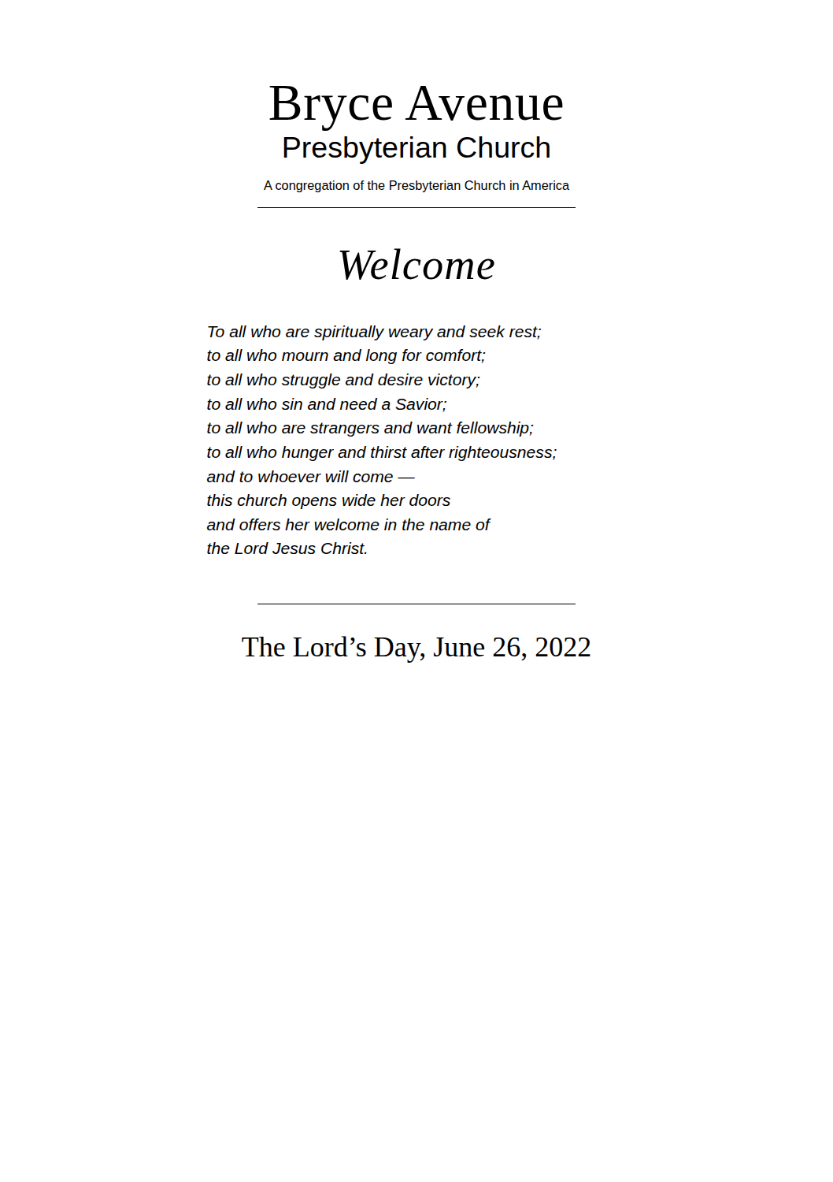Bryce Avenue
Presbyterian Church
A congregation of the Presbyterian Church in America
Welcome
To all who are spiritually weary and seek rest;
to all who mourn and long for comfort;
to all who struggle and desire victory;
to all who sin and need a Savior;
to all who are strangers and want fellowship;
to all who hunger and thirst after righteousness;
and to whoever will come —
this church opens wide her doors
and offers her welcome in the name of
the Lord Jesus Christ.
The Lord’s Day, June 26, 2022